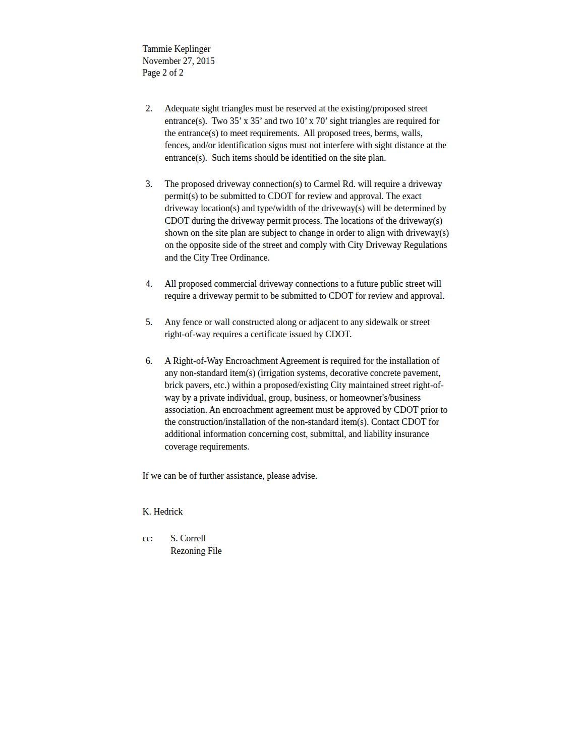Tammie Keplinger
November 27, 2015
Page 2 of 2
2. Adequate sight triangles must be reserved at the existing/proposed street entrance(s). Two 35’ x 35’ and two 10’ x 70’ sight triangles are required for the entrance(s) to meet requirements. All proposed trees, berms, walls, fences, and/or identification signs must not interfere with sight distance at the entrance(s). Such items should be identified on the site plan.
3. The proposed driveway connection(s) to Carmel Rd. will require a driveway permit(s) to be submitted to CDOT for review and approval. The exact driveway location(s) and type/width of the driveway(s) will be determined by CDOT during the driveway permit process. The locations of the driveway(s) shown on the site plan are subject to change in order to align with driveway(s) on the opposite side of the street and comply with City Driveway Regulations and the City Tree Ordinance.
4. All proposed commercial driveway connections to a future public street will require a driveway permit to be submitted to CDOT for review and approval.
5. Any fence or wall constructed along or adjacent to any sidewalk or street right-of-way requires a certificate issued by CDOT.
6. A Right-of-Way Encroachment Agreement is required for the installation of any non-standard item(s) (irrigation systems, decorative concrete pavement, brick pavers, etc.) within a proposed/existing City maintained street right-of-way by a private individual, group, business, or homeowner's/business association. An encroachment agreement must be approved by CDOT prior to the construction/installation of the non-standard item(s). Contact CDOT for additional information concerning cost, submittal, and liability insurance coverage requirements.
If we can be of further assistance, please advise.
K. Hedrick
cc:
S. Correll
Rezoning File